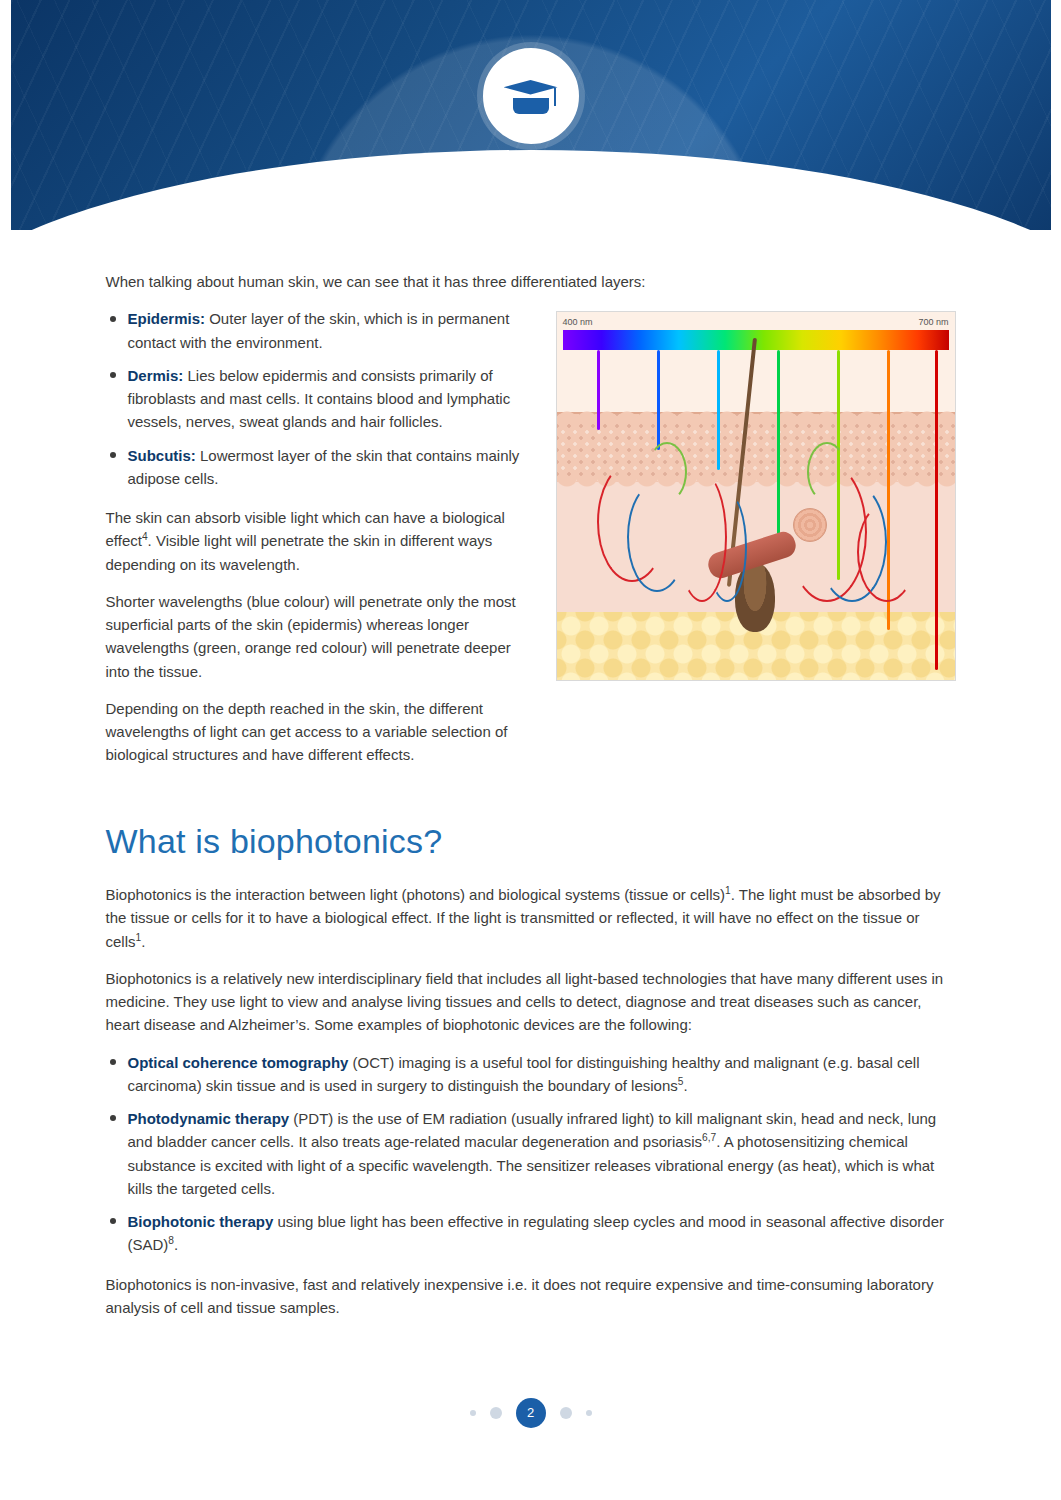FB Academy
Kleresca
When talking about human skin, we can see that it has three differentiated layers:
Epidermis: Outer layer of the skin, which is in permanent contact with the environment.
Dermis: Lies below epidermis and consists primarily of fibroblasts and mast cells. It contains blood and lymphatic vessels, nerves, sweat glands and hair follicles.
Subcutis: Lowermost layer of the skin that contains mainly adipose cells.
The skin can absorb visible light which can have a biological effect4. Visible light will penetrate the skin in different ways depending on its wavelength.
Shorter wavelengths (blue colour) will penetrate only the most superficial parts of the skin (epidermis) whereas longer wavelengths (green, orange red colour) will penetrate deeper into the tissue.
Depending on the depth reached in the skin, the different wavelengths of light can get access to a variable selection of biological structures and have different effects.
400 nm 700 nm
Epidermis Dermis Subcutis
What is biophotonics?
Biophotonics is the interaction between light (photons) and biological systems (tissue or cells)1. The light must be absorbed by the tissue or cells for it to have a biological effect. If the light is transmitted or reflected, it will have no effect on the tissue or cells1.
Biophotonics is a relatively new interdisciplinary field that includes all light-based technologies that have many different uses in medicine. They use light to view and analyse living tissues and cells to detect, diagnose and treat diseases such as cancer, heart disease and Alzheimer’s. Some examples of biophotonic devices are the following:
Optical coherence tomography (OCT) imaging is a useful tool for distinguishing healthy and malignant (e.g. basal cell carcinoma) skin tissue and is used in surgery to distinguish the boundary of lesions5.
Photodynamic therapy (PDT) is the use of EM radiation (usually infrared light) to kill malignant skin, head and neck, lung and bladder cancer cells. It also treats age-related macular degeneration and psoriasis6,7. A photosensitizing chemical substance is excited with light of a specific wavelength. The sensitizer releases vibrational energy (as heat), which is what kills the targeted cells.
Biophotonic therapy using blue light has been effective in regulating sleep cycles and mood in seasonal affective disorder (SAD)8.
Biophotonics is non-invasive, fast and relatively inexpensive i.e. it does not require expensive and time-consuming laboratory analysis of cell and tissue samples.
2